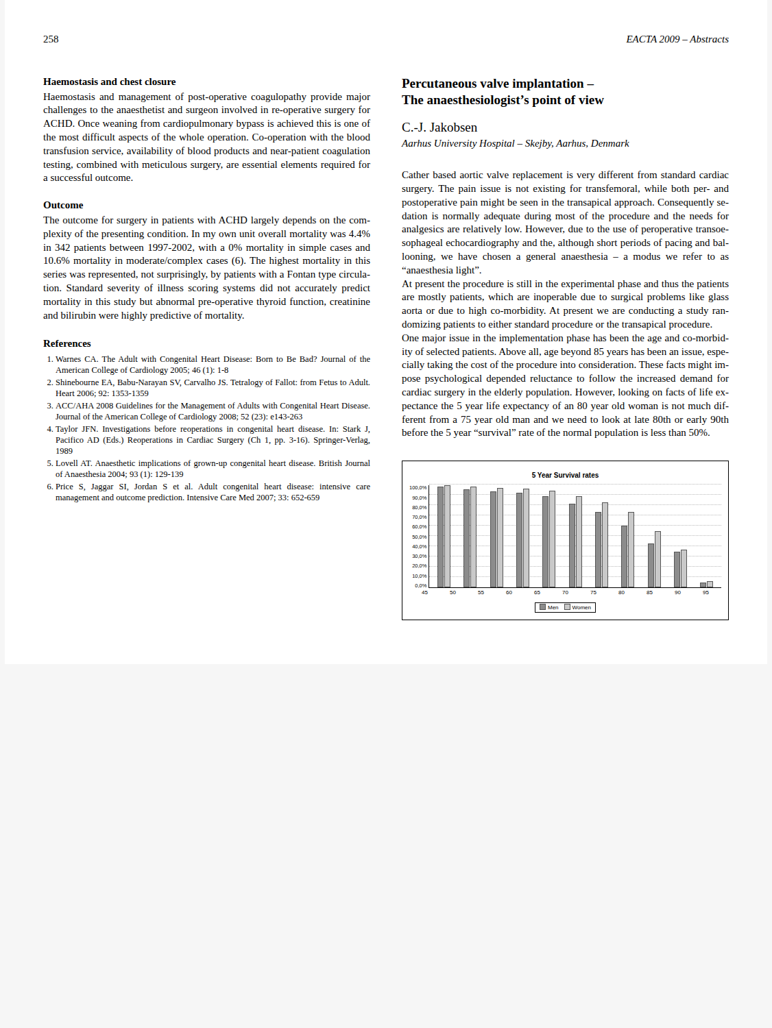258 EACTA 2009 – Abstracts
Haemostasis and chest closure
Haemostasis and management of post-operative coagulopathy provide major challenges to the anaesthetist and surgeon involved in re-operative surgery for ACHD. Once weaning from cardiopulmonary bypass is achieved this is one of the most difficult aspects of the whole operation. Co-operation with the blood transfusion service, availability of blood products and near-patient coagulation testing, combined with meticulous surgery, are essential elements required for a successful outcome.
Outcome
The outcome for surgery in patients with ACHD largely depends on the complexity of the presenting condition. In my own unit overall mortality was 4.4% in 342 patients between 1997-2002, with a 0% mortality in simple cases and 10.6% mortality in moderate/complex cases (6). The highest mortality in this series was represented, not surprisingly, by patients with a Fontan type circulation. Standard severity of illness scoring systems did not accurately predict mortality in this study but abnormal pre-operative thyroid function, creatinine and bilirubin were highly predictive of mortality.
References
Warnes CA. The Adult with Congenital Heart Disease: Born to Be Bad? Journal of the American College of Cardiology 2005; 46 (1): 1-8
Shinebourne EA, Babu-Narayan SV, Carvalho JS. Tetralogy of Fallot: from Fetus to Adult. Heart 2006; 92: 1353-1359
ACC/AHA 2008 Guidelines for the Management of Adults with Congenital Heart Disease. Journal of the American College of Cardiology 2008; 52 (23): e143-263
Taylor JFN. Investigations before reoperations in congenital heart disease. In: Stark J, Pacifico AD (Eds.) Reoperations in Cardiac Surgery (Ch 1, pp. 3-16). Springer-Verlag, 1989
Lovell AT. Anaesthetic implications of grown-up congenital heart disease. British Journal of Anaesthesia 2004; 93 (1): 129-139
Price S, Jaggar SI, Jordan S et al. Adult congenital heart disease: intensive care management and outcome prediction. Intensive Care Med 2007; 33: 652-659
Percutaneous valve implantation –
The anaesthesiologist’s point of view
C.-J. Jakobsen
Aarhus University Hospital – Skejby, Aarhus, Denmark
Cather based aortic valve replacement is very different from standard cardiac surgery. The pain issue is not existing for transfemoral, while both per- and postoperative pain might be seen in the transapical approach. Consequently sedation is normally adequate during most of the procedure and the needs for analgesics are relatively low. However, due to the use of peroperative transoesophageal echocardiography and the, although short periods of pacing and ballooning, we have chosen a general anaesthesia – a modus we refer to as “anaesthesia light”.
At present the procedure is still in the experimental phase and thus the patients are mostly patients, which are inoperable due to surgical problems like glass aorta or due to high co-morbidity. At present we are conducting a study randomizing patients to either standard procedure or the transapical procedure.
One major issue in the implementation phase has been the age and co-morbidity of selected patients. Above all, age beyond 85 years has been an issue, especially taking the cost of the procedure into consideration. These facts might impose psychological depended reluctance to follow the increased demand for cardiac surgery in the elderly population. However, looking on facts of life expectance the 5 year life expectancy of an 80 year old woman is not much different from a 75 year old man and we need to look at late 80th or early 90th before the 5 year “survival” rate of the normal population is less than 50%.
5 Year Survival rates
100,0% 90,0% 80,0% 70,0% 60,0% 50,0% 40,0% 30,0% 20,0% 10,0% 0,0%
4550556065707580859095
Men Women